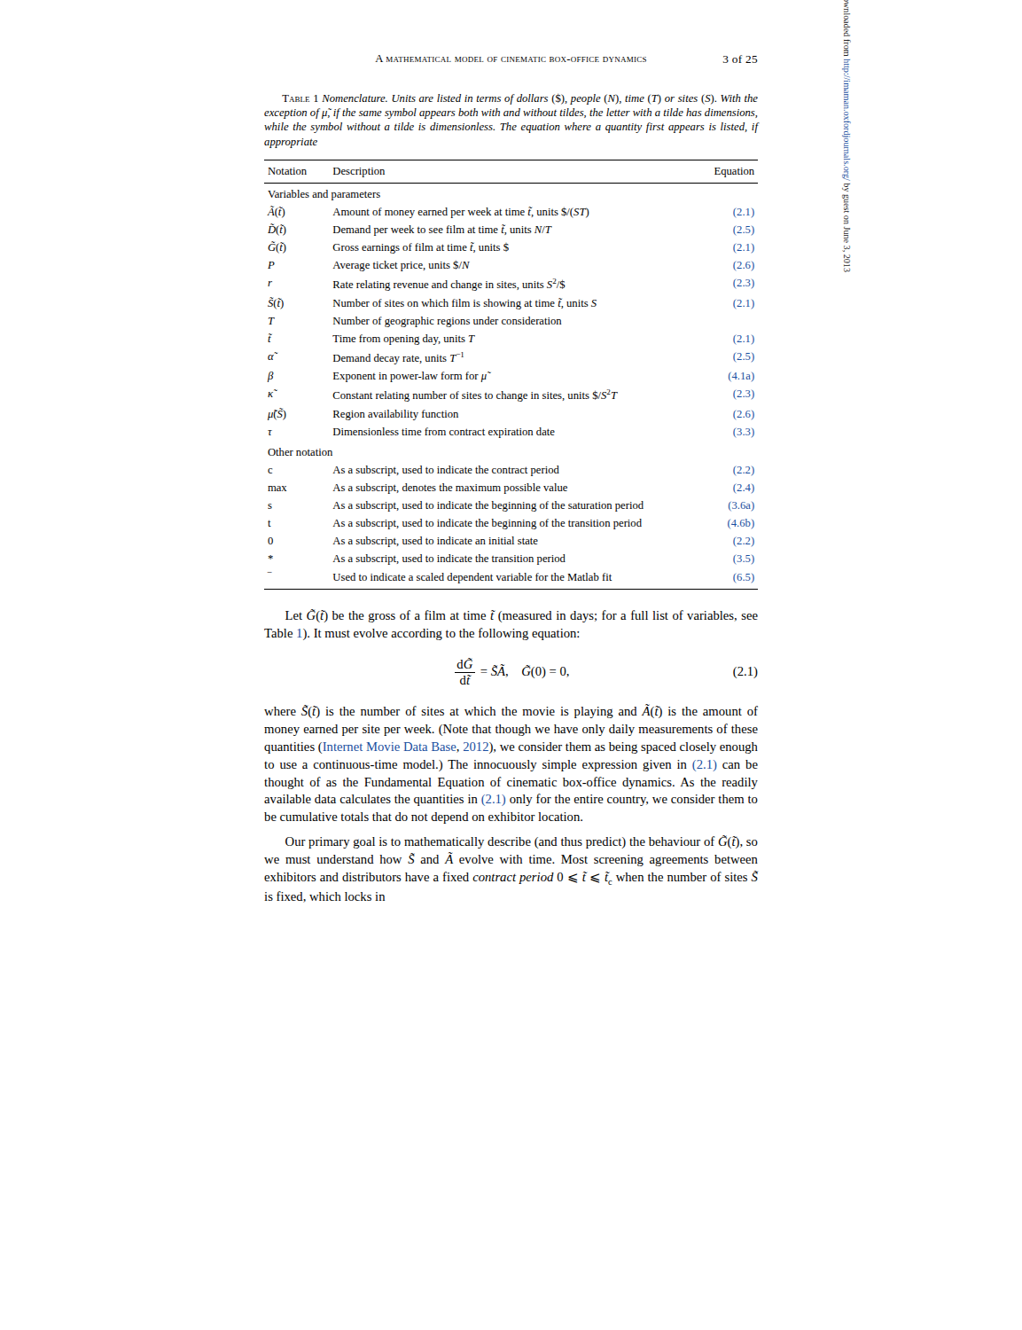A mathematical model of cinematic box-office dynamics 3 of 25
Table 1 Nomenclature. Units are listed in terms of dollars ($), people (N), time (T) or sites (S). With the exception of μ̃, if the same symbol appears both with and without tildes, the letter with a tilde has dimensions, while the symbol without a tilde is dimensionless. The equation where a quantity first appears is listed, if appropriate
| Notation | Description | Equation |
| --- | --- | --- |
| Variables and parameters |
| Ã ( t̃ ) | Amount of money earned per week at time t̃ , units $/( ST ) | (2.1) |
| D̃ ( t̃ ) | Demand per week to see film at time t̃ , units N / T | (2.5) |
| G̃ ( t̃ ) | Gross earnings of film at time t̃ , units $ | (2.1) |
| P | Average ticket price, units $/ N | (2.6) |
| r | Rate relating revenue and change in sites, units S 2 /$ | (2.3) |
| S̃ ( t̃ ) | Number of sites on which film is showing at time t̃ , units S | (2.1) |
| T | Number of geographic regions under consideration | |
| t̃ | Time from opening day, units T | (2.1) |
| α̃ | Demand decay rate, units T −1 | (2.5) |
| β | Exponent in power-law form for μ̃ | (4.1a) |
| κ̃ | Constant relating number of sites to change in sites, units $/ S 2 T | (2.3) |
| μ̃ ( S̃ ) | Region availability function | (2.6) |
| τ | Dimensionless time from contract expiration date | (3.3) |
| Other notation |
| c | As a subscript, used to indicate the contract period | (2.2) |
| max | As a subscript, denotes the maximum possible value | (2.4) |
| s | As a subscript, used to indicate the beginning of the saturation period | (3.6a) |
| t | As a subscript, used to indicate the beginning of the transition period | (4.6b) |
| 0 | As a subscript, used to indicate an initial state | (2.2) |
| * | As a subscript, used to indicate the transition period | (3.5) |
| ‾ | Used to indicate a scaled dependent variable for the Matlab fit | (6.5) |
Let G̃(t̃) be the gross of a film at time t̃ (measured in days; for a full list of variables, see Table 1). It must evolve according to the following equation:
dG̃dt̃ = S̃Ã, G̃(0) = 0, (2.1)
where S̃(t̃) is the number of sites at which the movie is playing and Ã(t̃) is the amount of money earned per site per week. (Note that though we have only daily measurements of these quantities (Internet Movie Data Base, 2012), we consider them as being spaced closely enough to use a continuous-time model.) The innocuously simple expression given in (2.1) can be thought of as the Fundamental Equation of cinematic box-office dynamics. As the readily available data calculates the quantities in (2.1) only for the entire country, we consider them to be cumulative totals that do not depend on exhibitor location.
Our primary goal is to mathematically describe (and thus predict) the behaviour of G̃(t̃), so we must understand how S̃ and Ã evolve with time. Most screening agreements between exhibitors and distributors have a fixed contract period 0 ⩽ t̃ ⩽ t̃c when the number of sites S̃ is fixed, which locks in
Downloaded from http://imaman.oxfordjournals.org/ by guest on June 3, 2013